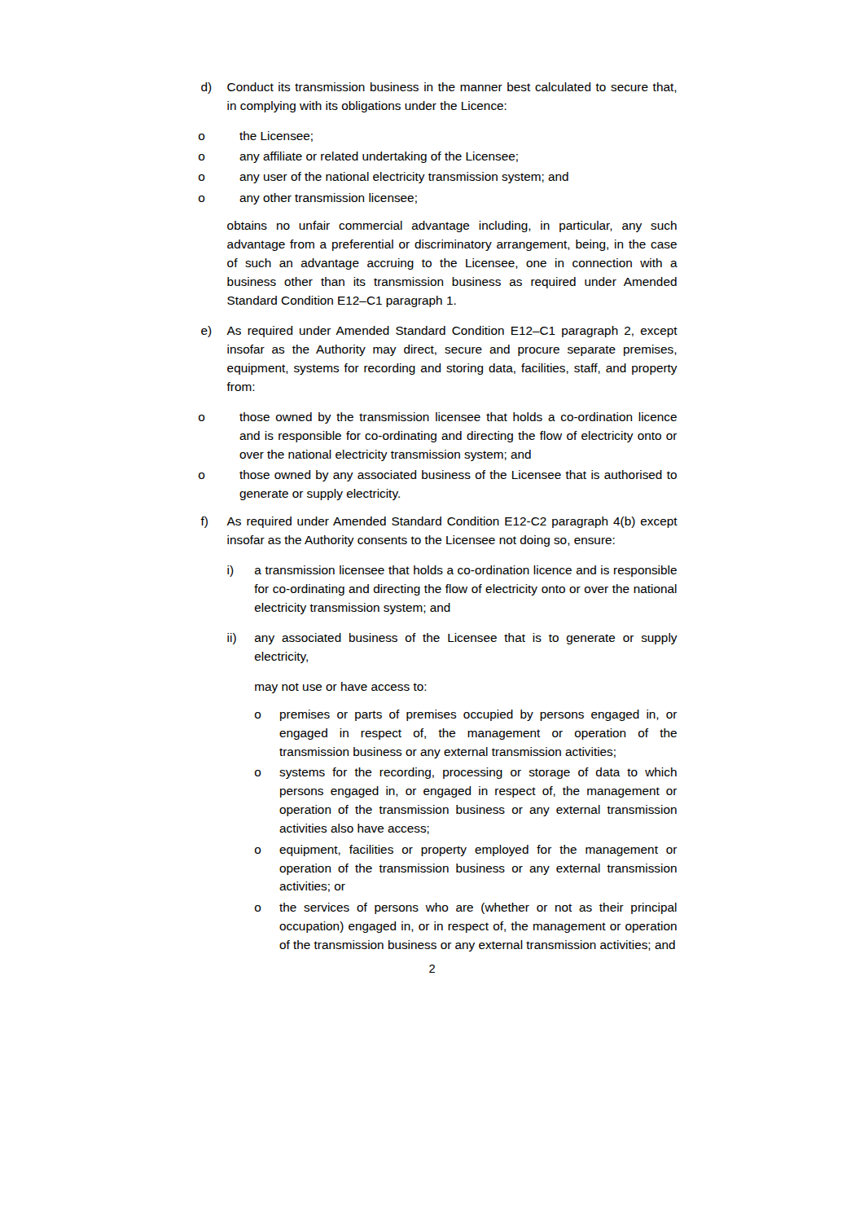d)
Conduct its transmission business in the manner best calculated to secure that, in complying with its obligations under the Licence:
othe Licensee;
oany affiliate or related undertaking of the Licensee;
oany user of the national electricity transmission system; and
oany other transmission licensee;
obtains no unfair commercial advantage including, in particular, any such advantage from a preferential or discriminatory arrangement, being, in the case of such an advantage accruing to the Licensee, one in connection with a business other than its transmission business as required under Amended Standard Condition E12–C1 paragraph 1.
e)
As required under Amended Standard Condition E12–C1 paragraph 2, except insofar as the Authority may direct, secure and procure separate premises, equipment, systems for recording and storing data, facilities, staff, and property from:
othose owned by the transmission licensee that holds a co-ordination licence and is responsible for co-ordinating and directing the flow of electricity onto or over the national electricity transmission system; and
othose owned by any associated business of the Licensee that is authorised to generate or supply electricity.
f)
As required under Amended Standard Condition E12-C2 paragraph 4(b) except insofar as the Authority consents to the Licensee not doing so, ensure:
i)
a transmission licensee that holds a co-ordination licence and is responsible for co-ordinating and directing the flow of electricity onto or over the national electricity transmission system; and
ii)
any associated business of the Licensee that is to generate or supply electricity,
may not use or have access to:
opremises or parts of premises occupied by persons engaged in, or engaged in respect of, the management or operation of the transmission business or any external transmission activities;
osystems for the recording, processing or storage of data to which persons engaged in, or engaged in respect of, the management or operation of the transmission business or any external transmission activities also have access;
oequipment, facilities or property employed for the management or operation of the transmission business or any external transmission activities; or
othe services of persons who are (whether or not as their principal occupation) engaged in, or in respect of, the management or operation of the transmission business or any external transmission activities; and
2